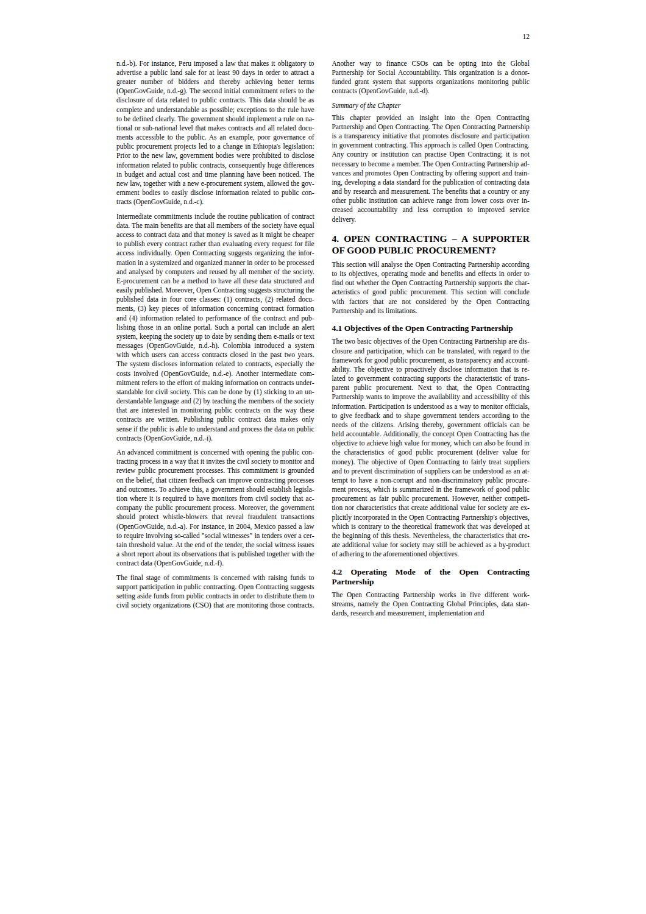12
n.d.-b). For instance, Peru imposed a law that makes it obligatory to advertise a public land sale for at least 90 days in order to attract a greater number of bidders and thereby achieving better terms (OpenGovGuide, n.d.-g). The second initial commitment refers to the disclosure of data related to public contracts. This data should be as complete and understandable as possible; exceptions to the rule have to be defined clearly. The government should implement a rule on national or sub-national level that makes contracts and all related documents accessible to the public. As an example, poor governance of public procurement projects led to a change in Ethiopia's legislation: Prior to the new law, government bodies were prohibited to disclose information related to public contracts, consequently huge differences in budget and actual cost and time planning have been noticed. The new law, together with a new e-procurement system, allowed the government bodies to easily disclose information related to public contracts (OpenGovGuide, n.d.-c).
Intermediate commitments include the routine publication of contract data. The main benefits are that all members of the society have equal access to contract data and that money is saved as it might be cheaper to publish every contract rather than evaluating every request for file access individually. Open Contracting suggests organizing the information in a systemized and organized manner in order to be processed and analysed by computers and reused by all member of the society. E-procurement can be a method to have all these data structured and easily published. Moreover, Open Contracting suggests structuring the published data in four core classes: (1) contracts, (2) related documents, (3) key pieces of information concerning contract formation and (4) information related to performance of the contract and publishing those in an online portal. Such a portal can include an alert system, keeping the society up to date by sending them e-mails or text messages (OpenGovGuide, n.d.-h). Colombia introduced a system with which users can access contracts closed in the past two years. The system discloses information related to contracts, especially the costs involved (OpenGovGuide, n.d.-e). Another intermediate commitment refers to the effort of making information on contracts understandable for civil society. This can be done by (1) sticking to an understandable language and (2) by teaching the members of the society that are interested in monitoring public contracts on the way these contracts are written. Publishing public contract data makes only sense if the public is able to understand and process the data on public contracts (OpenGovGuide, n.d.-i).
An advanced commitment is concerned with opening the public contracting process in a way that it invites the civil society to monitor and review public procurement processes. This commitment is grounded on the belief, that citizen feedback can improve contracting processes and outcomes. To achieve this, a government should establish legislation where it is required to have monitors from civil society that accompany the public procurement process. Moreover, the government should protect whistle-blowers that reveal fraudulent transactions (OpenGovGuide, n.d.-a). For instance, in 2004, Mexico passed a law to require involving so-called "social witnesses" in tenders over a certain threshold value. At the end of the tender, the social witness issues a short report about its observations that is published together with the contract data (OpenGovGuide, n.d.-f).
The final stage of commitments is concerned with raising funds to support participation in public contracting. Open Contracting suggests setting aside funds from public contracts in order to distribute them to civil society organizations (CSO) that are monitoring those contracts. Another way to finance CSOs can be opting into the Global Partnership for Social Accountability. This organization is a donor-funded grant system that supports organizations monitoring public contracts (OpenGovGuide, n.d.-d).
Summary of the Chapter
This chapter provided an insight into the Open Contracting Partnership and Open Contracting. The Open Contracting Partnership is a transparency initiative that promotes disclosure and participation in government contracting. This approach is called Open Contracting. Any country or institution can practise Open Contracting; it is not necessary to become a member. The Open Contracting Partnership advances and promotes Open Contracting by offering support and training, developing a data standard for the publication of contracting data and by research and measurement. The benefits that a country or any other public institution can achieve range from lower costs over increased accountability and less corruption to improved service delivery.
4. OPEN CONTRACTING – A SUPPORTER OF GOOD PUBLIC PROCUREMENT?
This section will analyse the Open Contracting Partnership according to its objectives, operating mode and benefits and effects in order to find out whether the Open Contracting Partnership supports the characteristics of good public procurement. This section will conclude with factors that are not considered by the Open Contracting Partnership and its limitations.
4.1 Objectives of the Open Contracting Partnership
The two basic objectives of the Open Contracting Partnership are disclosure and participation, which can be translated, with regard to the framework for good public procurement, as transparency and accountability. The objective to proactively disclose information that is related to government contracting supports the characteristic of transparent public procurement. Next to that, the Open Contracting Partnership wants to improve the availability and accessibility of this information. Participation is understood as a way to monitor officials, to give feedback and to shape government tenders according to the needs of the citizens. Arising thereby, government officials can be held accountable. Additionally, the concept Open Contracting has the objective to achieve high value for money, which can also be found in the characteristics of good public procurement (deliver value for money). The objective of Open Contracting to fairly treat suppliers and to prevent discrimination of suppliers can be understood as an attempt to have a non-corrupt and non-discriminatory public procurement process, which is summarized in the framework of good public procurement as fair public procurement. However, neither competition nor characteristics that create additional value for society are explicitly incorporated in the Open Contracting Partnership's objectives, which is contrary to the theoretical framework that was developed at the beginning of this thesis. Nevertheless, the characteristics that create additional value for society may still be achieved as a by-product of adhering to the aforementioned objectives.
4.2 Operating Mode of the Open Contracting Partnership
The Open Contracting Partnership works in five different workstreams, namely the Open Contracting Global Principles, data standards, research and measurement, implementation and